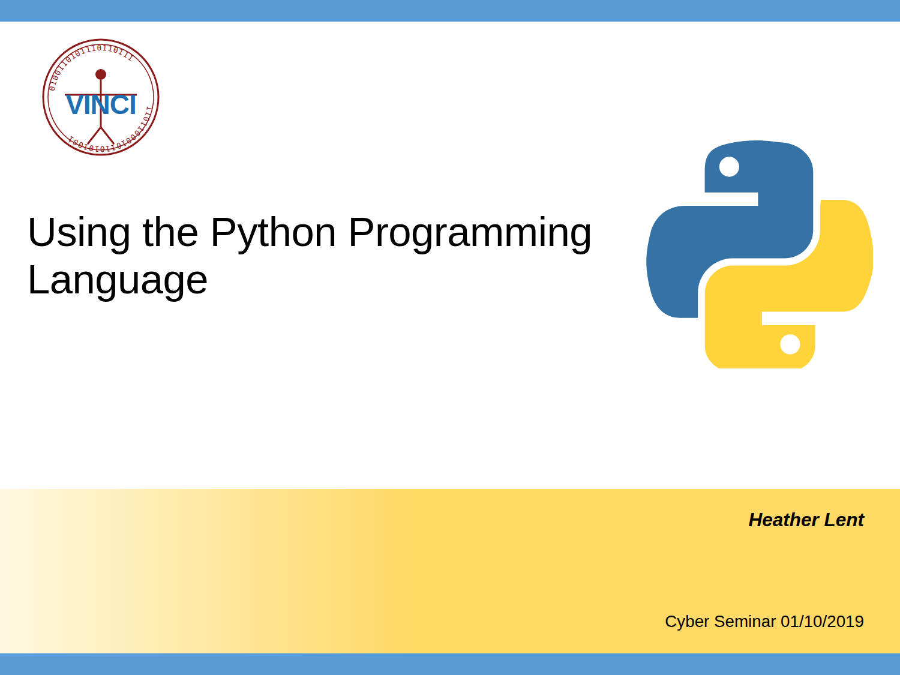0100110101110110111 1101100010110101001 VINCI
Using the Python Programming Language
Heather Lent
Cyber Seminar 01/10/2019